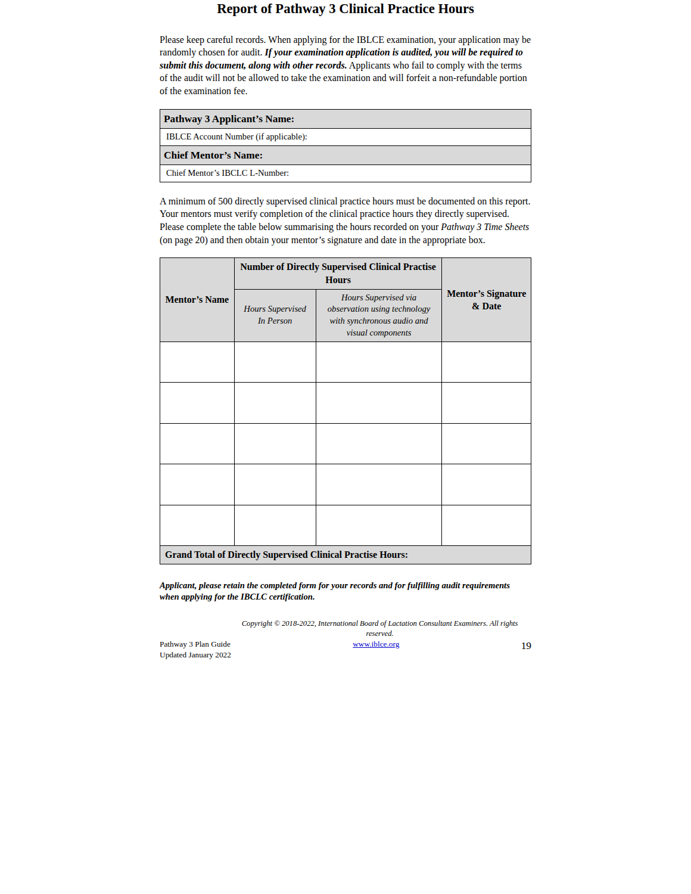Report of Pathway 3 Clinical Practice Hours
Please keep careful records. When applying for the IBLCE examination, your application may be randomly chosen for audit. If your examination application is audited, you will be required to submit this document, along with other records. Applicants who fail to comply with the terms of the audit will not be allowed to take the examination and will forfeit a non-refundable portion of the examination fee.
| Pathway 3 Applicant’s Name: |
| IBLCE Account Number (if applicable): |
| Chief Mentor’s Name: |
| Chief Mentor’s IBCLC L-Number: |
A minimum of 500 directly supervised clinical practice hours must be documented on this report. Your mentors must verify completion of the clinical practice hours they directly supervised. Please complete the table below summarising the hours recorded on your Pathway 3 Time Sheets (on page 20) and then obtain your mentor’s signature and date in the appropriate box.
| Mentor’s Name | Number of Directly Supervised Clinical Practise Hours | Mentor’s Signature & Date |
| --- | --- | --- |
| Hours Supervised In Person | Hours Supervised via observation using technology with synchronous audio and visual components |
| Grand Total of Directly Supervised Clinical Practise Hours: |
Applicant, please retain the completed form for your records and for fulfilling audit requirements when applying for the IBCLC certification.
Copyright © 2018-2022, International Board of Lactation Consultant Examiners. All rights reserved.
Pathway 3 Plan Guide
Updated January 2022
www.iblce.org
19